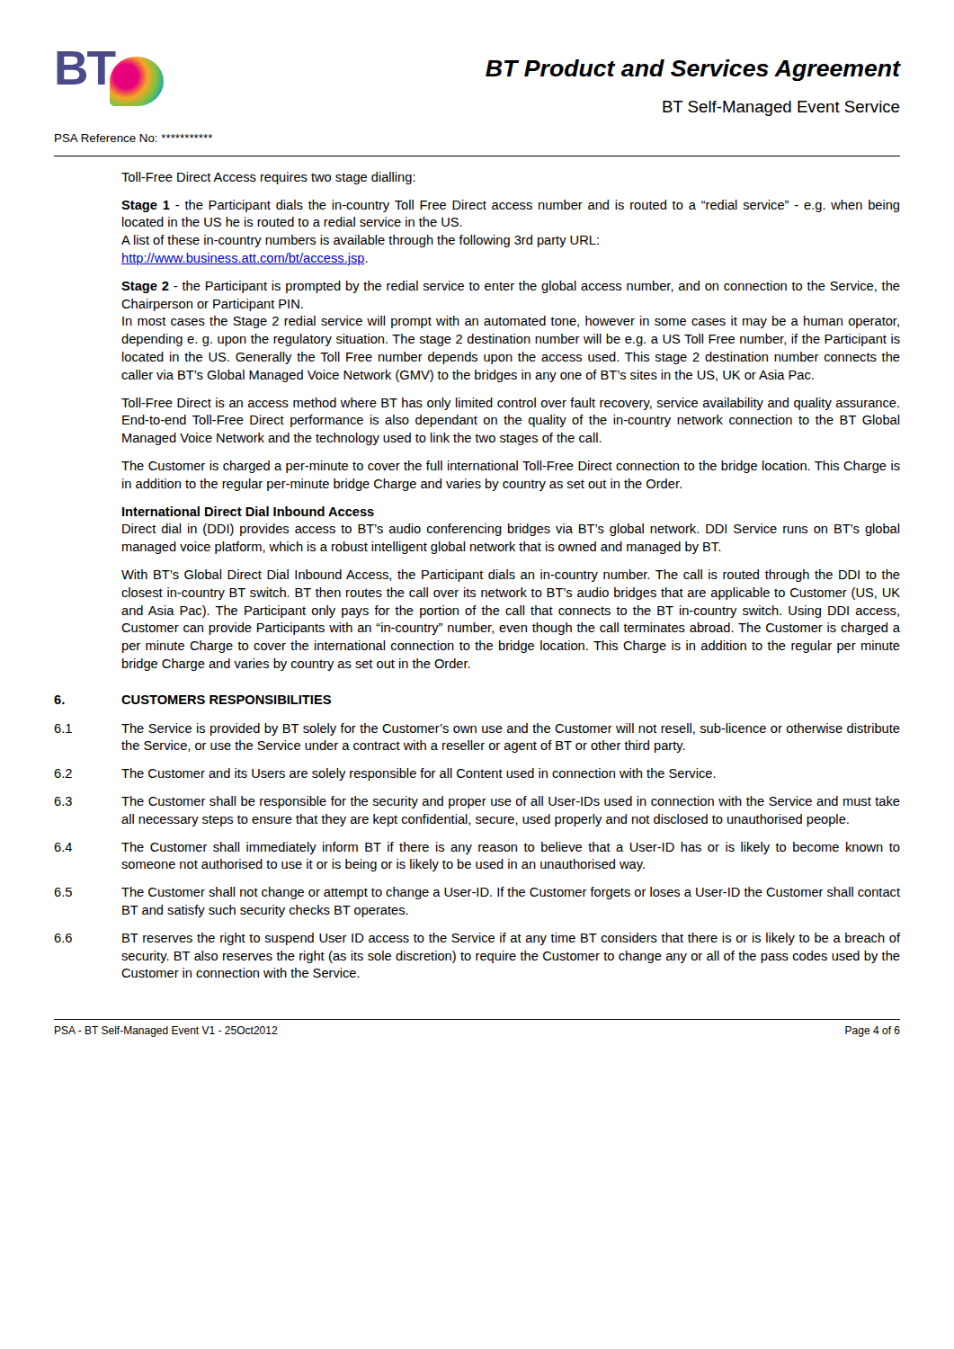BT
BT Product and Services Agreement
BT Self-Managed Event Service
PSA Reference No: ***********
Toll-Free Direct Access requires two stage dialling:
Stage 1 - the Participant dials the in-country Toll Free Direct access number and is routed to a “redial service” - e.g. when being located in the US he is routed to a redial service in the US.
A list of these in-country numbers is available through the following 3rd party URL:
http://www.business.att.com/bt/access.jsp.
Stage 2 - the Participant is prompted by the redial service to enter the global access number, and on connection to the Service, the Chairperson or Participant PIN.
In most cases the Stage 2 redial service will prompt with an automated tone, however in some cases it may be a human operator, depending e. g. upon the regulatory situation. The stage 2 destination number will be e.g. a US Toll Free number, if the Participant is located in the US. Generally the Toll Free number depends upon the access used. This stage 2 destination number connects the caller via BT’s Global Managed Voice Network (GMV) to the bridges in any one of BT’s sites in the US, UK or Asia Pac.
Toll-Free Direct is an access method where BT has only limited control over fault recovery, service availability and quality assurance. End-to-end Toll-Free Direct performance is also dependant on the quality of the in-country network connection to the BT Global Managed Voice Network and the technology used to link the two stages of the call.
The Customer is charged a per-minute to cover the full international Toll-Free Direct connection to the bridge location. This Charge is in addition to the regular per-minute bridge Charge and varies by country as set out in the Order.
International Direct Dial Inbound Access
Direct dial in (DDI) provides access to BT’s audio conferencing bridges via BT’s global network. DDI Service runs on BT’s global managed voice platform, which is a robust intelligent global network that is owned and managed by BT.
With BT’s Global Direct Dial Inbound Access, the Participant dials an in-country number. The call is routed through the DDI to the closest in-country BT switch. BT then routes the call over its network to BT’s audio bridges that are applicable to Customer (US, UK and Asia Pac). The Participant only pays for the portion of the call that connects to the BT in-country switch. Using DDI access, Customer can provide Participants with an “in-country” number, even though the call terminates abroad. The Customer is charged a per minute Charge to cover the international connection to the bridge location. This Charge is in addition to the regular per minute bridge Charge and varies by country as set out in the Order.
6. CUSTOMERS RESPONSIBILITIES
6.1
The Service is provided by BT solely for the Customer’s own use and the Customer will not resell, sub-licence or otherwise distribute the Service, or use the Service under a contract with a reseller or agent of BT or other third party.
6.2
The Customer and its Users are solely responsible for all Content used in connection with the Service.
6.3
The Customer shall be responsible for the security and proper use of all User-IDs used in connection with the Service and must take all necessary steps to ensure that they are kept confidential, secure, used properly and not disclosed to unauthorised people.
6.4
The Customer shall immediately inform BT if there is any reason to believe that a User-ID has or is likely to become known to someone not authorised to use it or is being or is likely to be used in an unauthorised way.
6.5
The Customer shall not change or attempt to change a User-ID. If the Customer forgets or loses a User-ID the Customer shall contact BT and satisfy such security checks BT operates.
6.6
BT reserves the right to suspend User ID access to the Service if at any time BT considers that there is or is likely to be a breach of security. BT also reserves the right (as its sole discretion) to require the Customer to change any or all of the pass codes used by the Customer in connection with the Service.
PSA - BT Self-Managed Event V1 - 25Oct2012 Page 4 of 6